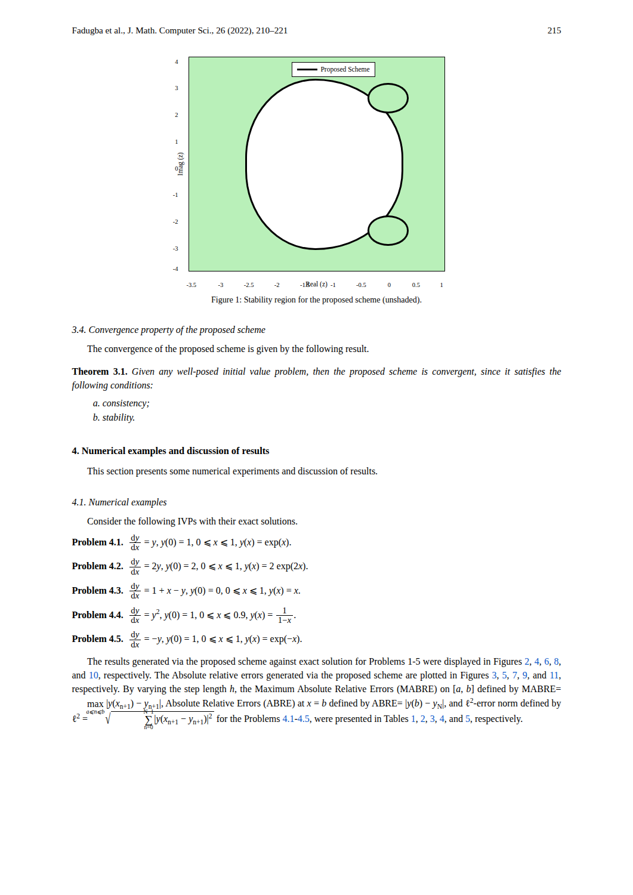Fadugba et al., J. Math. Computer Sci., 26 (2022), 210–221
215
Imag (z)
4 3 2 1 0 -1 -2 -3 -4
Proposed Scheme
-3.5 -3 -2.5 -2 -1.5 -1 -0.5 0 0.5 1
Real (z)
Figure 1: Stability region for the proposed scheme (unshaded).
3.4. Convergence property of the proposed scheme
The convergence of the proposed scheme is given by the following result.
Theorem 3.1. Given any well-posed initial value problem, then the proposed scheme is convergent, since it satisfies the following conditions:
a. consistency;
b. stability.
4. Numerical examples and discussion of results
This section presents some numerical experiments and discussion of results.
4.1. Numerical examples
Consider the following IVPs with their exact solutions.
Problem 4.1. dy dx = y, y(0) = 1, 0 ⩽ x ⩽ 1, y(x) = exp(x).
Problem 4.2. dy dx = 2y, y(0) = 2, 0 ⩽ x ⩽ 1, y(x) = 2 exp(2x).
Problem 4.3. dy dx = 1 + x − y, y(0) = 0, 0 ⩽ x ⩽ 1, y(x) = x.
Problem 4.4. dy dx = y2, y(0) = 1, 0 ⩽ x ⩽ 0.9, y(x) = 11−x.
Problem 4.5. dy dx = −y, y(0) = 1, 0 ⩽ x ⩽ 1, y(x) = exp(−x).
The results generated via the proposed scheme against exact solution for Problems 1-5 were displayed in Figures 2, 4, 6, 8, and 10, respectively. The Absolute relative errors generated via the proposed scheme are plotted in Figures 3, 5, 7, 9, and 11, respectively. By varying the step length h, the Maximum Absolute Relative Errors (MABRE) on [a, b] defined by MABRE= maxa⩽n⩽b |y(xn+1) − yn+1|, Absolute Relative Errors (ABRE) at x = b defined by ABRE= |y(b) − yN|, and ℓ2-error norm defined by ℓ2 = √∑N−1 n=0|y(xn+1 − yn+1)|2 for the Problems 4.1-4.5, were presented in Tables 1, 2, 3, 4, and 5, respectively.